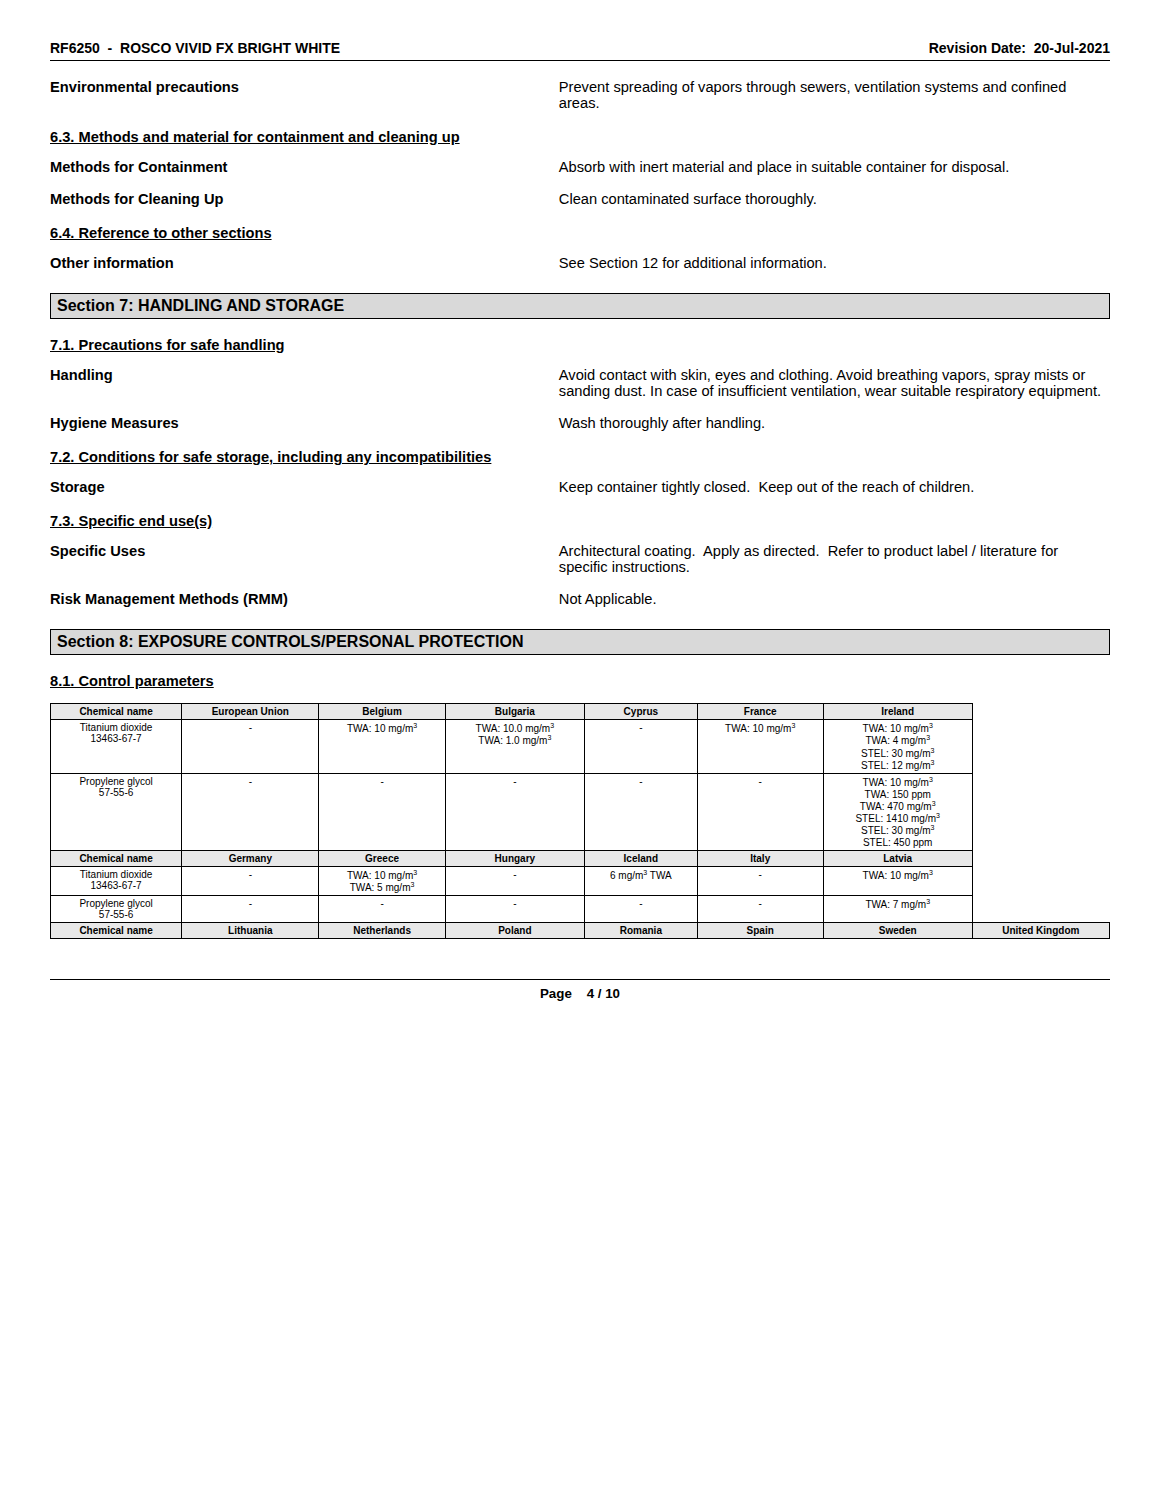RF6250 - ROSCO VIVID FX BRIGHT WHITE
Revision Date: 20-Jul-2021
Environmental precautions
Prevent spreading of vapors through sewers, ventilation systems and confined areas.
6.3. Methods and material for containment and cleaning up
Methods for Containment
Absorb with inert material and place in suitable container for disposal.
Methods for Cleaning Up
Clean contaminated surface thoroughly.
6.4. Reference to other sections
Other information
See Section 12 for additional information.
Section 7: HANDLING AND STORAGE
7.1. Precautions for safe handling
Handling
Avoid contact with skin, eyes and clothing. Avoid breathing vapors, spray mists or sanding dust. In case of insufficient ventilation, wear suitable respiratory equipment.
Hygiene Measures
Wash thoroughly after handling.
7.2. Conditions for safe storage, including any incompatibilities
Storage
Keep container tightly closed. Keep out of the reach of children.
7.3. Specific end use(s)
Specific Uses
Architectural coating. Apply as directed. Refer to product label / literature for specific instructions.
Risk Management Methods (RMM)
Not Applicable.
Section 8: EXPOSURE CONTROLS/PERSONAL PROTECTION
8.1. Control parameters
| Chemical name | European Union | Belgium | Bulgaria | Cyprus | France | Ireland |
| --- | --- | --- | --- | --- | --- | --- |
| Titanium dioxide 13463-67-7 | - | TWA: 10 mg/m 3 | TWA: 10.0 mg/m 3 TWA: 1.0 mg/m 3 | - | TWA: 10 mg/m 3 | TWA: 10 mg/m 3 TWA: 4 mg/m 3 STEL: 30 mg/m 3 STEL: 12 mg/m 3 |
| Propylene glycol 57-55-6 | - | - | - | - | - | TWA: 10 mg/m 3 TWA: 150 ppm TWA: 470 mg/m 3 STEL: 1410 mg/m 3 STEL: 30 mg/m 3 STEL: 450 ppm |
| Chemical name | Germany | Greece | Hungary | Iceland | Italy | Latvia |
| Titanium dioxide 13463-67-7 | - | TWA: 10 mg/m 3 TWA: 5 mg/m 3 | - | 6 mg/m 3 TWA | - | TWA: 10 mg/m 3 |
| Propylene glycol 57-55-6 | - | - | - | - | - | TWA: 7 mg/m 3 |
| Chemical name | Lithuania | Netherlands | Poland | Romania | Spain | Sweden | United Kingdom |
Page 4 / 10